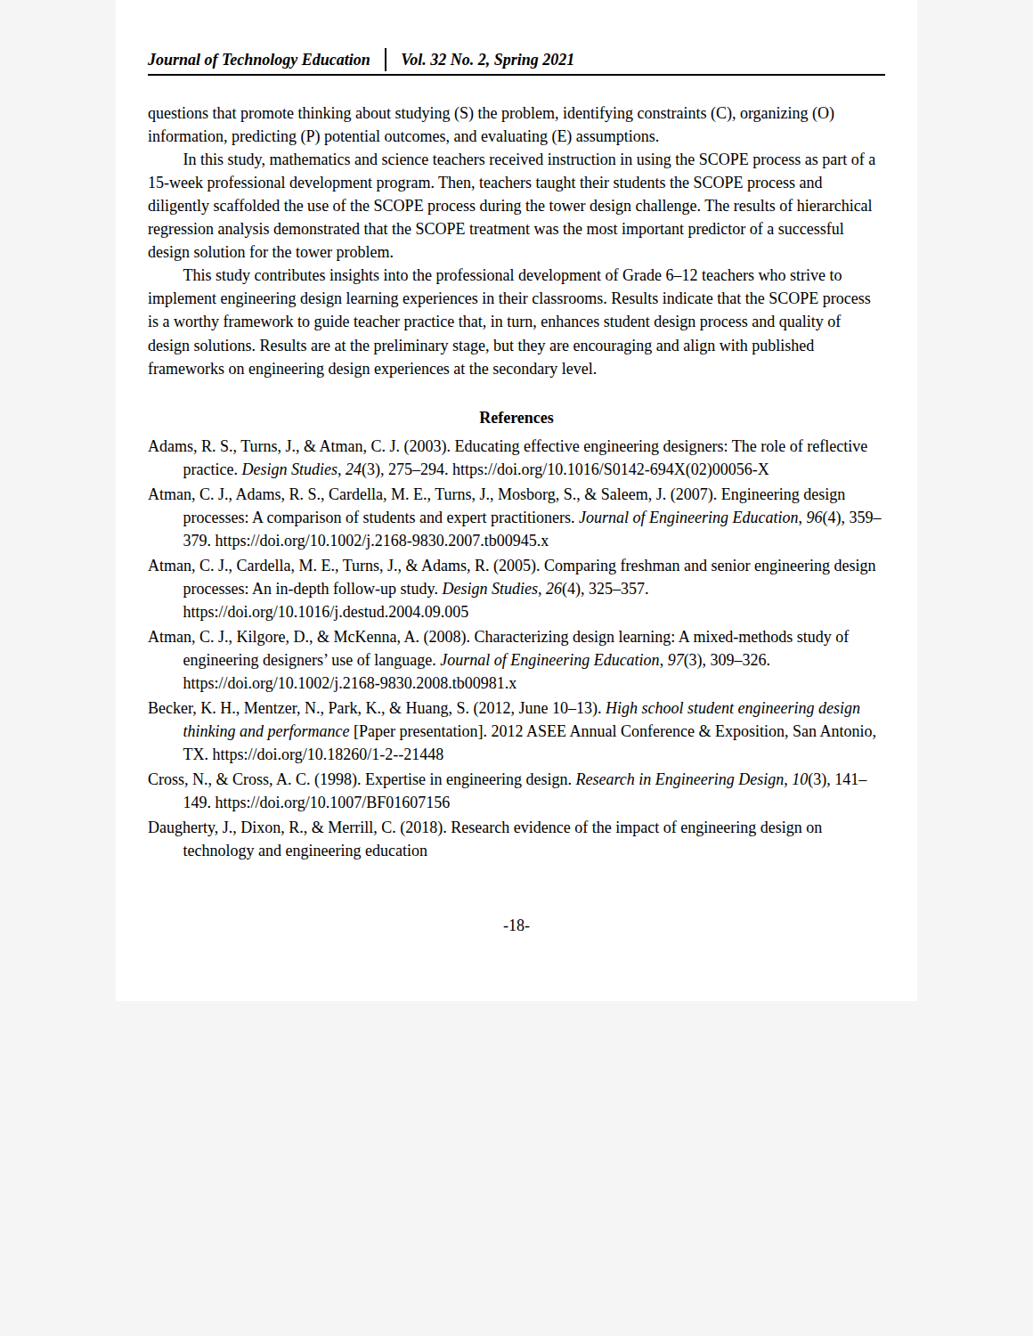Journal of Technology Education Vol. 32 No. 2, Spring 2021
questions that promote thinking about studying (S) the problem, identifying constraints (C), organizing (O) information, predicting (P) potential outcomes, and evaluating (E) assumptions.
In this study, mathematics and science teachers received instruction in using the SCOPE process as part of a 15-week professional development program. Then, teachers taught their students the SCOPE process and diligently scaffolded the use of the SCOPE process during the tower design challenge. The results of hierarchical regression analysis demonstrated that the SCOPE treatment was the most important predictor of a successful design solution for the tower problem.
This study contributes insights into the professional development of Grade 6–12 teachers who strive to implement engineering design learning experiences in their classrooms. Results indicate that the SCOPE process is a worthy framework to guide teacher practice that, in turn, enhances student design process and quality of design solutions. Results are at the preliminary stage, but they are encouraging and align with published frameworks on engineering design experiences at the secondary level.
References
Adams, R. S., Turns, J., & Atman, C. J. (2003). Educating effective engineering designers: The role of reflective practice. Design Studies, 24(3), 275–294. https://doi.org/10.1016/S0142-694X(02)00056-X
Atman, C. J., Adams, R. S., Cardella, M. E., Turns, J., Mosborg, S., & Saleem, J. (2007). Engineering design processes: A comparison of students and expert practitioners. Journal of Engineering Education, 96(4), 359–379. https://doi.org/10.1002/j.2168-9830.2007.tb00945.x
Atman, C. J., Cardella, M. E., Turns, J., & Adams, R. (2005). Comparing freshman and senior engineering design processes: An in-depth follow-up study. Design Studies, 26(4), 325–357. https://doi.org/10.1016/j.destud.2004.09.005
Atman, C. J., Kilgore, D., & McKenna, A. (2008). Characterizing design learning: A mixed-methods study of engineering designers’ use of language. Journal of Engineering Education, 97(3), 309–326. https://doi.org/10.1002/j.2168-9830.2008.tb00981.x
Becker, K. H., Mentzer, N., Park, K., & Huang, S. (2012, June 10–13). High school student engineering design thinking and performance [Paper presentation]. 2012 ASEE Annual Conference & Exposition, San Antonio, TX. https://doi.org/10.18260/1-2--21448
Cross, N., & Cross, A. C. (1998). Expertise in engineering design. Research in Engineering Design, 10(3), 141–149. https://doi.org/10.1007/BF01607156
Daugherty, J., Dixon, R., & Merrill, C. (2018). Research evidence of the impact of engineering design on technology and engineering education
-18-